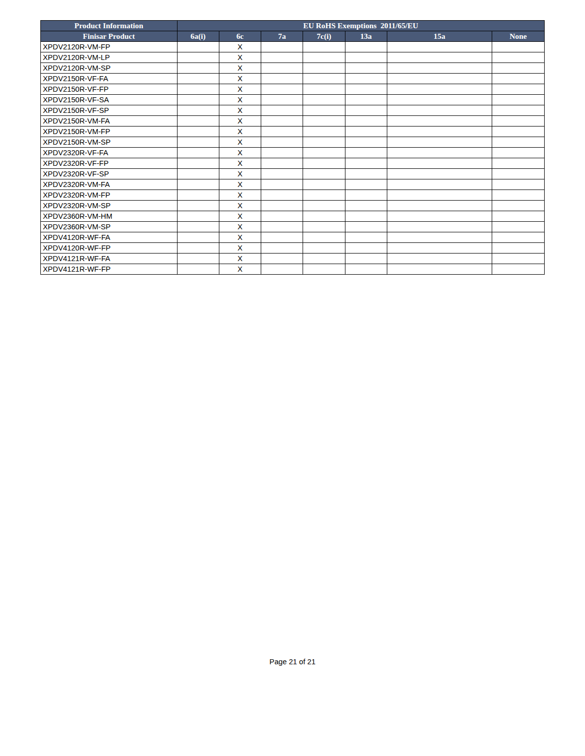| Product Information | EU RoHS Exemptions 2011/65/EU |
| --- | --- |
| Finisar Product | 6a(i) | 6c | 7a | 7c(i) | 13a | 15a | None |
| XPDV2120R-VM-FP | | X | | | | | |
| XPDV2120R-VM-LP | | X | | | | | |
| XPDV2120R-VM-SP | | X | | | | | |
| XPDV2150R-VF-FA | | X | | | | | |
| XPDV2150R-VF-FP | | X | | | | | |
| XPDV2150R-VF-SA | | X | | | | | |
| XPDV2150R-VF-SP | | X | | | | | |
| XPDV2150R-VM-FA | | X | | | | | |
| XPDV2150R-VM-FP | | X | | | | | |
| XPDV2150R-VM-SP | | X | | | | | |
| XPDV2320R-VF-FA | | X | | | | | |
| XPDV2320R-VF-FP | | X | | | | | |
| XPDV2320R-VF-SP | | X | | | | | |
| XPDV2320R-VM-FA | | X | | | | | |
| XPDV2320R-VM-FP | | X | | | | | |
| XPDV2320R-VM-SP | | X | | | | | |
| XPDV2360R-VM-HM | | X | | | | | |
| XPDV2360R-VM-SP | | X | | | | | |
| XPDV4120R-WF-FA | | X | | | | | |
| XPDV4120R-WF-FP | | X | | | | | |
| XPDV4121R-WF-FA | | X | | | | | |
| XPDV4121R-WF-FP | | X | | | | | |
Page 21 of 21